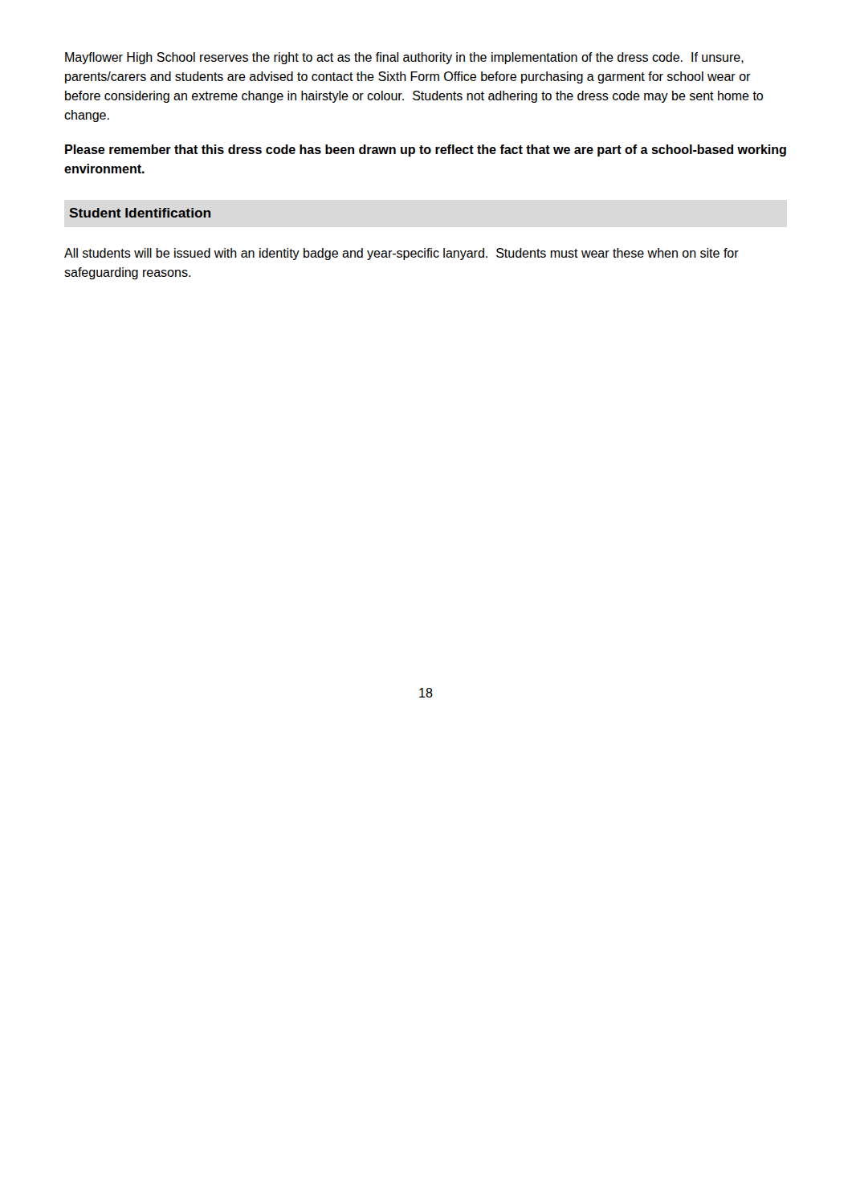Mayflower High School reserves the right to act as the final authority in the implementation of the dress code. If unsure, parents/carers and students are advised to contact the Sixth Form Office before purchasing a garment for school wear or before considering an extreme change in hairstyle or colour. Students not adhering to the dress code may be sent home to change.
Please remember that this dress code has been drawn up to reflect the fact that we are part of a school-based working environment.
Student Identification
All students will be issued with an identity badge and year-specific lanyard. Students must wear these when on site for safeguarding reasons.
18